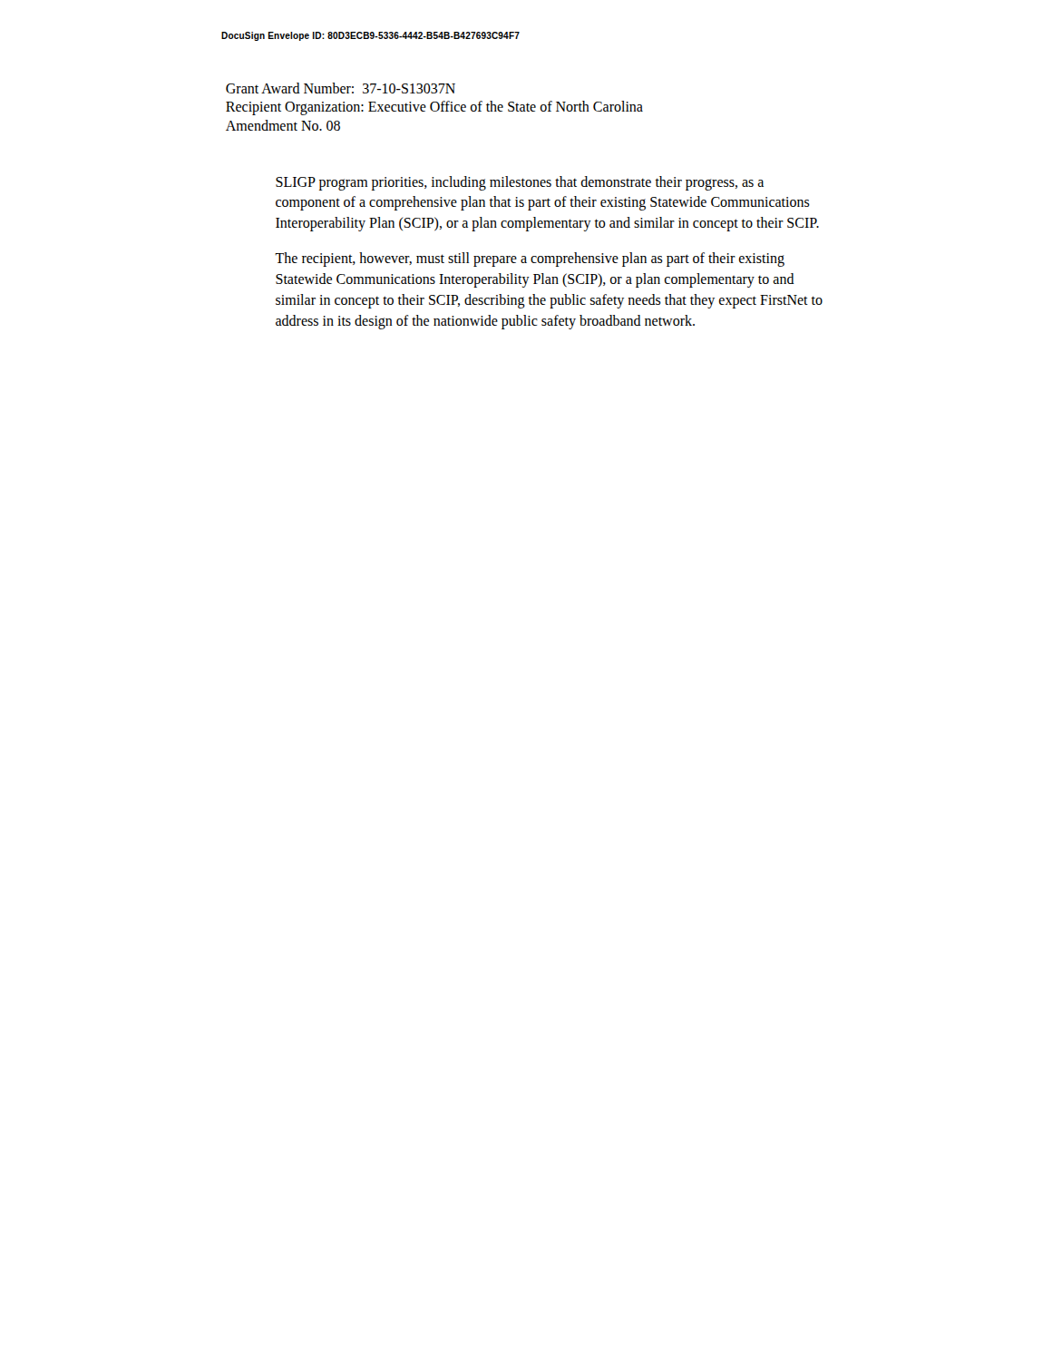DocuSign Envelope ID: 80D3ECB9-5336-4442-B54B-B427693C94F7
Grant Award Number: 37-10-S13037N
Recipient Organization: Executive Office of the State of North Carolina
Amendment No. 08
SLIGP program priorities, including milestones that demonstrate their progress, as a component of a comprehensive plan that is part of their existing Statewide Communications Interoperability Plan (SCIP), or a plan complementary to and similar in concept to their SCIP.
The recipient, however, must still prepare a comprehensive plan as part of their existing Statewide Communications Interoperability Plan (SCIP), or a plan complementary to and similar in concept to their SCIP, describing the public safety needs that they expect FirstNet to address in its design of the nationwide public safety broadband network.